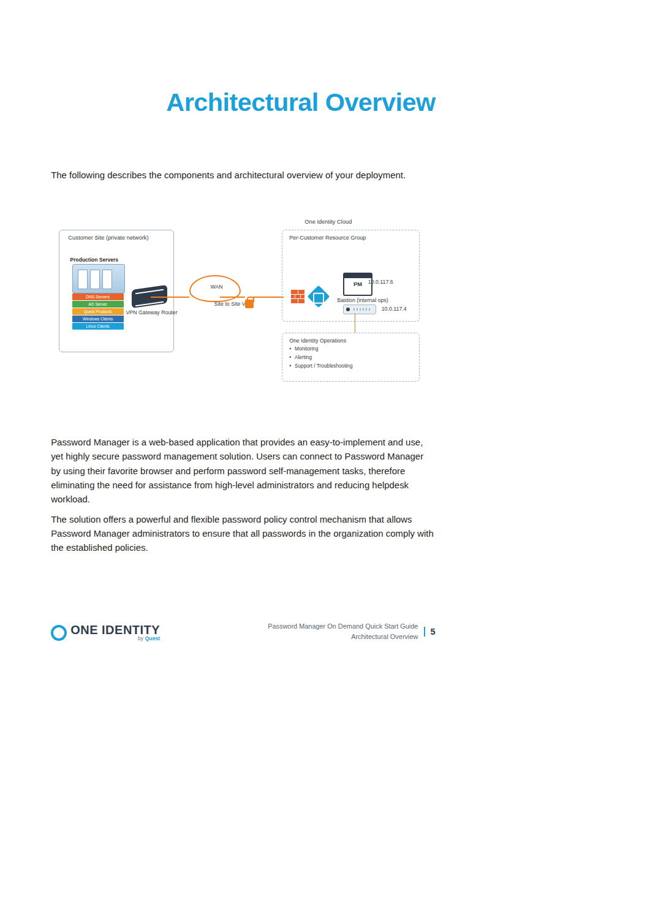Architectural Overview
The following describes the components and architectural overview of your deployment.
Customer Site (private network)
Production Servers
DNS Servers
AD Server
Quest Products
Windows Clients
Linux Clients
VPN Gateway Router
WAN
Site to Site VPN
One Identity Cloud
Per-Customer Resource Group
PM
10.0.117.6
Bastion (internal ops)
10.0.117.4
One Identity Operations
Monitoring
Alerting
Support / Troubleshooting
Password Manager is a web-based application that provides an easy-to-implement and use, yet highly secure password management solution. Users can connect to Password Manager by using their favorite browser and perform password self-management tasks, therefore eliminating the need for assistance from high-level administrators and reducing helpdesk workload.
The solution offers a powerful and flexible password policy control mechanism that allows Password Manager administrators to ensure that all passwords in the organization comply with the established policies.
ONE IDENTITY
by Quest
Password Manager On Demand Quick Start Guide
Architectural Overview
5